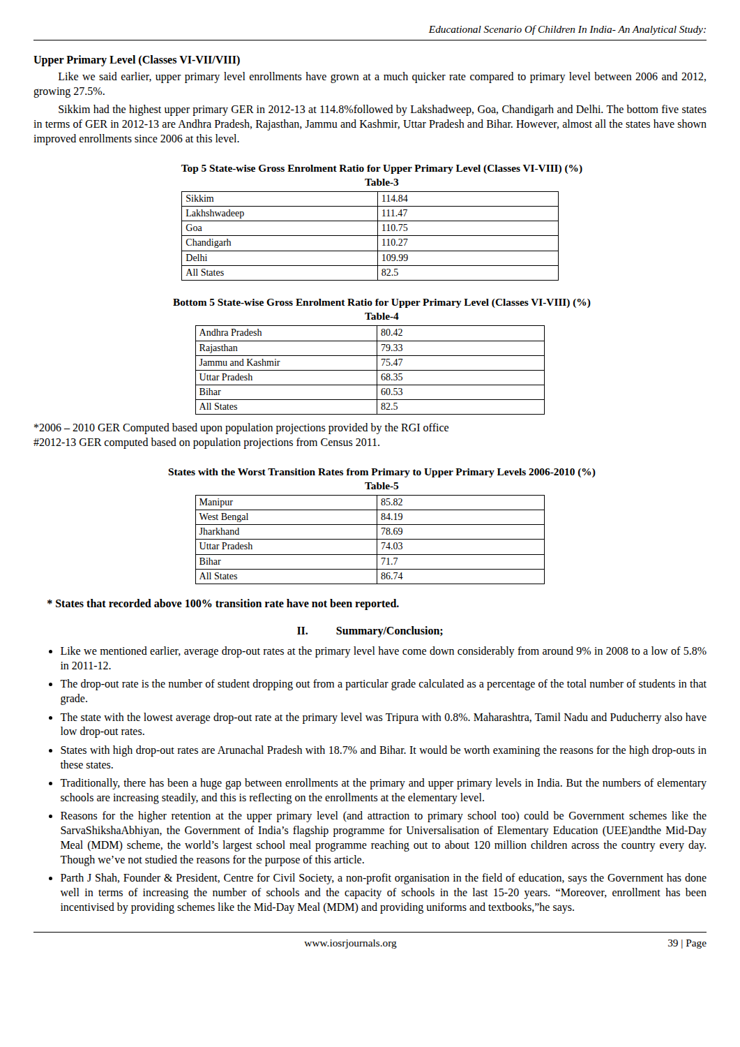Educational Scenario Of Children In India- An Analytical Study:
Upper Primary Level (Classes VI-VII/VIII)
Like we said earlier, upper primary level enrollments have grown at a much quicker rate compared to primary level between 2006 and 2012, growing 27.5%.
Sikkim had the highest upper primary GER in 2012-13 at 114.8%followed by Lakshadweep, Goa, Chandigarh and Delhi. The bottom five states in terms of GER in 2012-13 are Andhra Pradesh, Rajasthan, Jammu and Kashmir, Uttar Pradesh and Bihar. However, almost all the states have shown improved enrollments since 2006 at this level.
Top 5 State-wise Gross Enrolment Ratio for Upper Primary Level (Classes VI-VIII) (%)
Table-3
| Sikkim | 114.84 |
| Lakhshwadeep | 111.47 |
| Goa | 110.75 |
| Chandigarh | 110.27 |
| Delhi | 109.99 |
| All States | 82.5 |
Bottom 5 State-wise Gross Enrolment Ratio for Upper Primary Level (Classes VI-VIII) (%)
Table-4
| Andhra Pradesh | 80.42 |
| Rajasthan | 79.33 |
| Jammu and Kashmir | 75.47 |
| Uttar Pradesh | 68.35 |
| Bihar | 60.53 |
| All States | 82.5 |
*2006 – 2010 GER Computed based upon population projections provided by the RGI office
#2012-13 GER computed based on population projections from Census 2011.
States with the Worst Transition Rates from Primary to Upper Primary Levels 2006-2010 (%)
Table-5
| Manipur | 85.82 |
| West Bengal | 84.19 |
| Jharkhand | 78.69 |
| Uttar Pradesh | 74.03 |
| Bihar | 71.7 |
| All States | 86.74 |
* States that recorded above 100% transition rate have not been reported.
II. Summary/Conclusion;
Like we mentioned earlier, average drop-out rates at the primary level have come down considerably from around 9% in 2008 to a low of 5.8% in 2011-12.
The drop-out rate is the number of student dropping out from a particular grade calculated as a percentage of the total number of students in that grade.
The state with the lowest average drop-out rate at the primary level was Tripura with 0.8%. Maharashtra, Tamil Nadu and Puducherry also have low drop-out rates.
States with high drop-out rates are Arunachal Pradesh with 18.7% and Bihar. It would be worth examining the reasons for the high drop-outs in these states.
Traditionally, there has been a huge gap between enrollments at the primary and upper primary levels in India. But the numbers of elementary schools are increasing steadily, and this is reflecting on the enrollments at the elementary level.
Reasons for the higher retention at the upper primary level (and attraction to primary school too) could be Government schemes like the SarvaShikshaAbhiyan, the Government of India’s flagship programme for Universalisation of Elementary Education (UEE)andthe Mid-Day Meal (MDM) scheme, the world’s largest school meal programme reaching out to about 120 million children across the country every day. Though we’ve not studied the reasons for the purpose of this article.
Parth J Shah, Founder & President, Centre for Civil Society, a non-profit organisation in the field of education, says the Government has done well in terms of increasing the number of schools and the capacity of schools in the last 15-20 years. “Moreover, enrollment has been incentivised by providing schemes like the Mid-Day Meal (MDM) and providing uniforms and textbooks,”he says.
www.iosrjournals.org
39 | Page